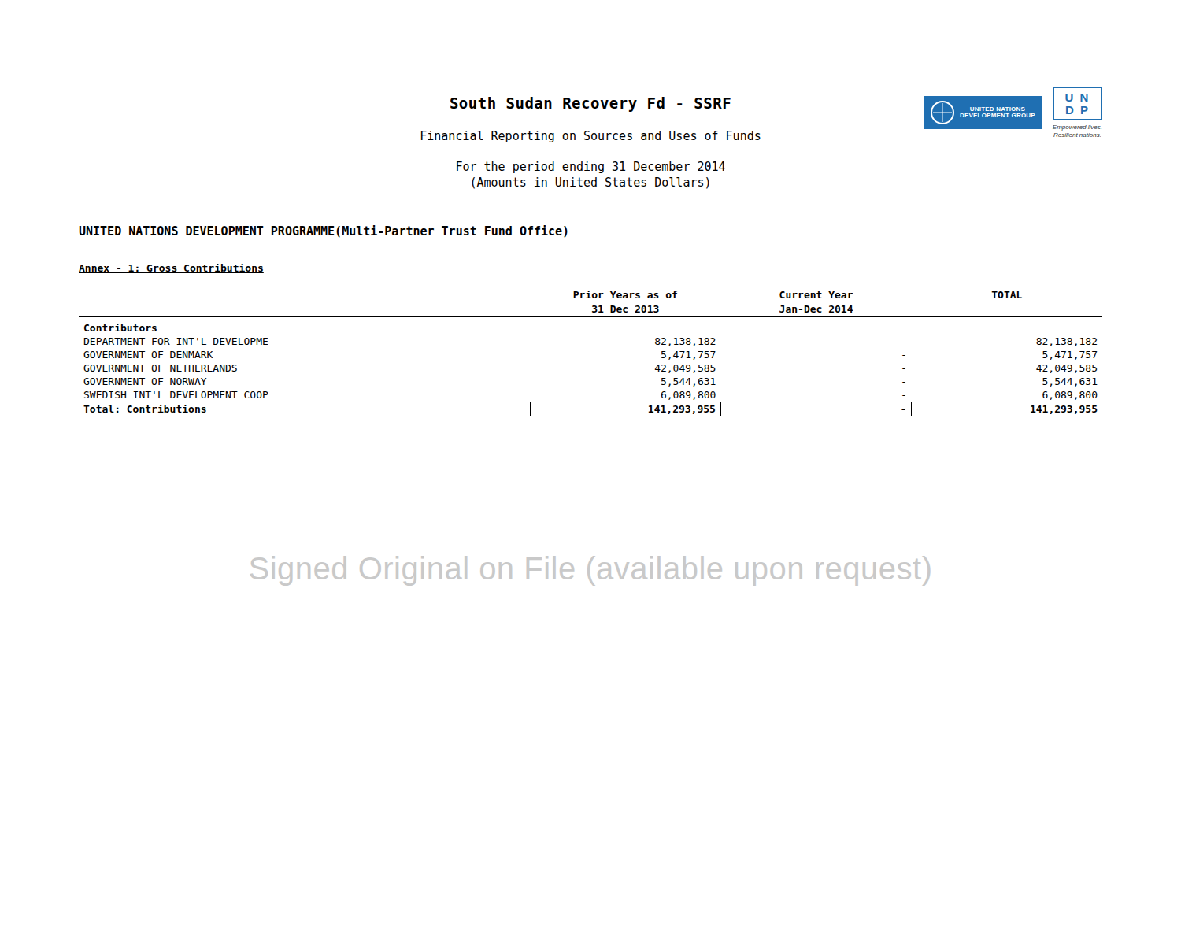UNITED NATIONS DEVELOPMENT GROUP
U N D P
Empowered lives.
Resilient nations.
South Sudan Recovery Fd - SSRF
Financial Reporting on Sources and Uses of Funds
For the period ending 31 December 2014
(Amounts in United States Dollars)
UNITED NATIONS DEVELOPMENT PROGRAMME(Multi-Partner Trust Fund Office)
Annex - 1: Gross Contributions
| | Prior Years as of | Current Year | TOTAL |
| --- | --- | --- | --- |
| | 31 Dec 2013 | Jan-Dec 2014 | |
| Contributors | | | |
| DEPARTMENT FOR INT'L DEVELOPME | 82,138,182 | - | 82,138,182 |
| GOVERNMENT OF DENMARK | 5,471,757 | - | 5,471,757 |
| GOVERNMENT OF NETHERLANDS | 42,049,585 | - | 42,049,585 |
| GOVERNMENT OF NORWAY | 5,544,631 | - | 5,544,631 |
| SWEDISH INT'L DEVELOPMENT COOP | 6,089,800 | - | 6,089,800 |
| Total: Contributions | 141,293,955 | - | 141,293,955 |
Signed Original on File (available upon request)